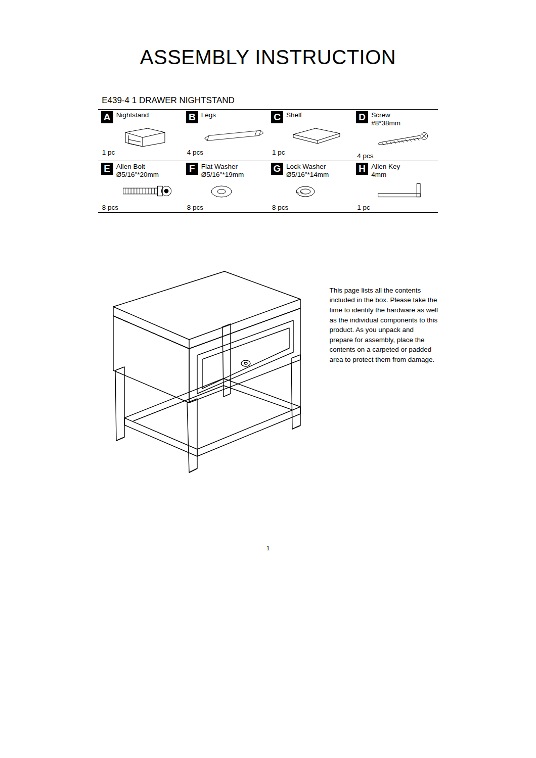ASSEMBLY INSTRUCTION
E439-4 1 DRAWER NIGHTSTAND
| A Nightstand 1 pc | B Legs 4 pcs | C Shelf 1 pc | D Screw #8*38mm 4 pcs |
| E Allen Bolt Ø5/16"*20mm 8 pcs | F Flat Washer Ø5/16"*19mm 8 pcs | G Lock Washer Ø5/16"*14mm 8 pcs | H Allen Key 4mm 1 pc |
This page lists all the contents included in the box. Please take the time to identify the hardware as well as the individual components to this product. As you unpack and prepare for assembly, place the contents on a carpeted or padded area to protect them from damage.
1